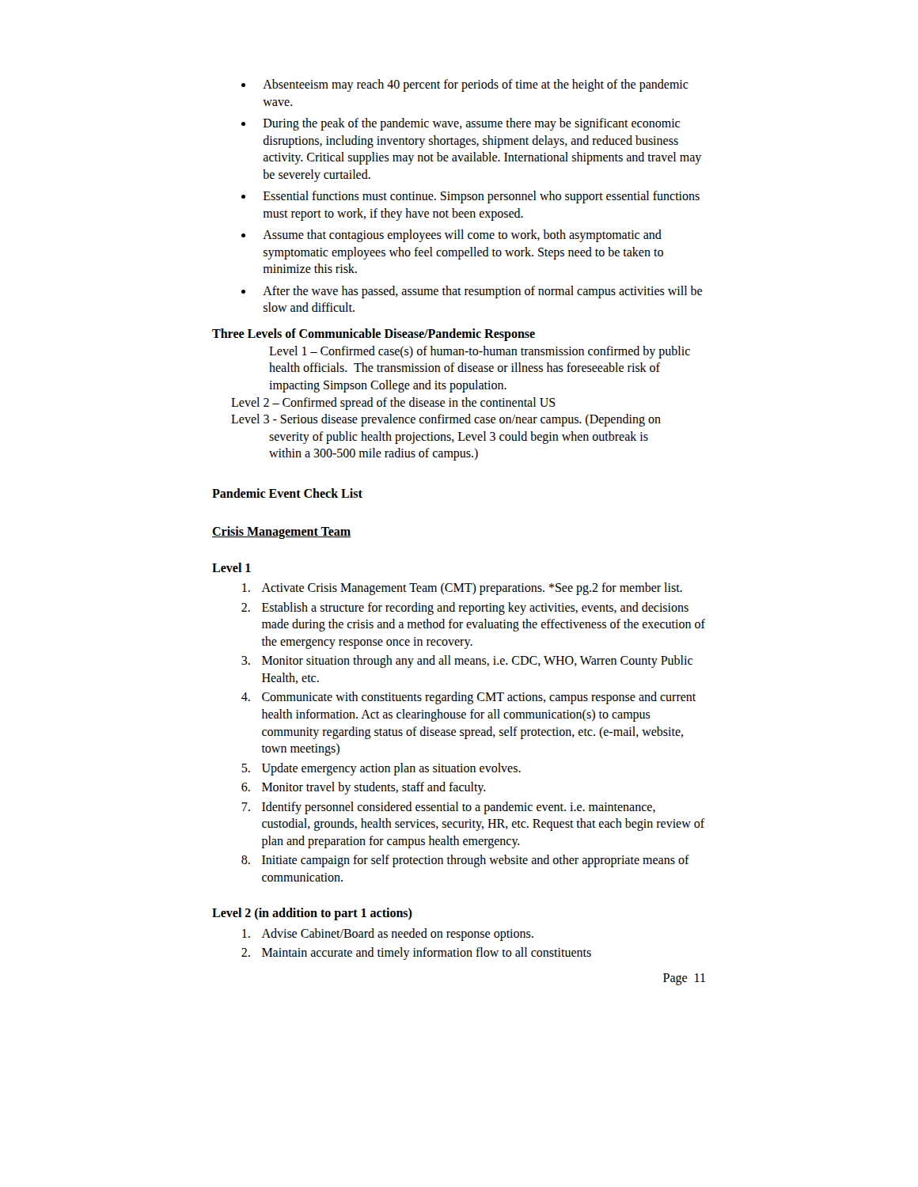Absenteeism may reach 40 percent for periods of time at the height of the pandemic wave.
During the peak of the pandemic wave, assume there may be significant economic disruptions, including inventory shortages, shipment delays, and reduced business activity. Critical supplies may not be available. International shipments and travel may be severely curtailed.
Essential functions must continue. Simpson personnel who support essential functions must report to work, if they have not been exposed.
Assume that contagious employees will come to work, both asymptomatic and symptomatic employees who feel compelled to work. Steps need to be taken to minimize this risk.
After the wave has passed, assume that resumption of normal campus activities will be slow and difficult.
Three Levels of Communicable Disease/Pandemic Response
Level 1 – Confirmed case(s) of human-to-human transmission confirmed by public health officials. The transmission of disease or illness has foreseeable risk of impacting Simpson College and its population.
Level 2 – Confirmed spread of the disease in the continental US
Level 3 - Serious disease prevalence confirmed case on/near campus. (Depending on severity of public health projections, Level 3 could begin when outbreak is within a 300-500 mile radius of campus.)
Pandemic Event Check List
Crisis Management Team
Level 1
Activate Crisis Management Team (CMT) preparations. *See pg.2 for member list.
Establish a structure for recording and reporting key activities, events, and decisions made during the crisis and a method for evaluating the effectiveness of the execution of the emergency response once in recovery.
Monitor situation through any and all means, i.e. CDC, WHO, Warren County Public Health, etc.
Communicate with constituents regarding CMT actions, campus response and current health information. Act as clearinghouse for all communication(s) to campus community regarding status of disease spread, self protection, etc. (e-mail, website, town meetings)
Update emergency action plan as situation evolves.
Monitor travel by students, staff and faculty.
Identify personnel considered essential to a pandemic event. i.e. maintenance, custodial, grounds, health services, security, HR, etc. Request that each begin review of plan and preparation for campus health emergency.
Initiate campaign for self protection through website and other appropriate means of communication.
Level 2 (in addition to part 1 actions)
Advise Cabinet/Board as needed on response options.
Maintain accurate and timely information flow to all constituents
Page 11